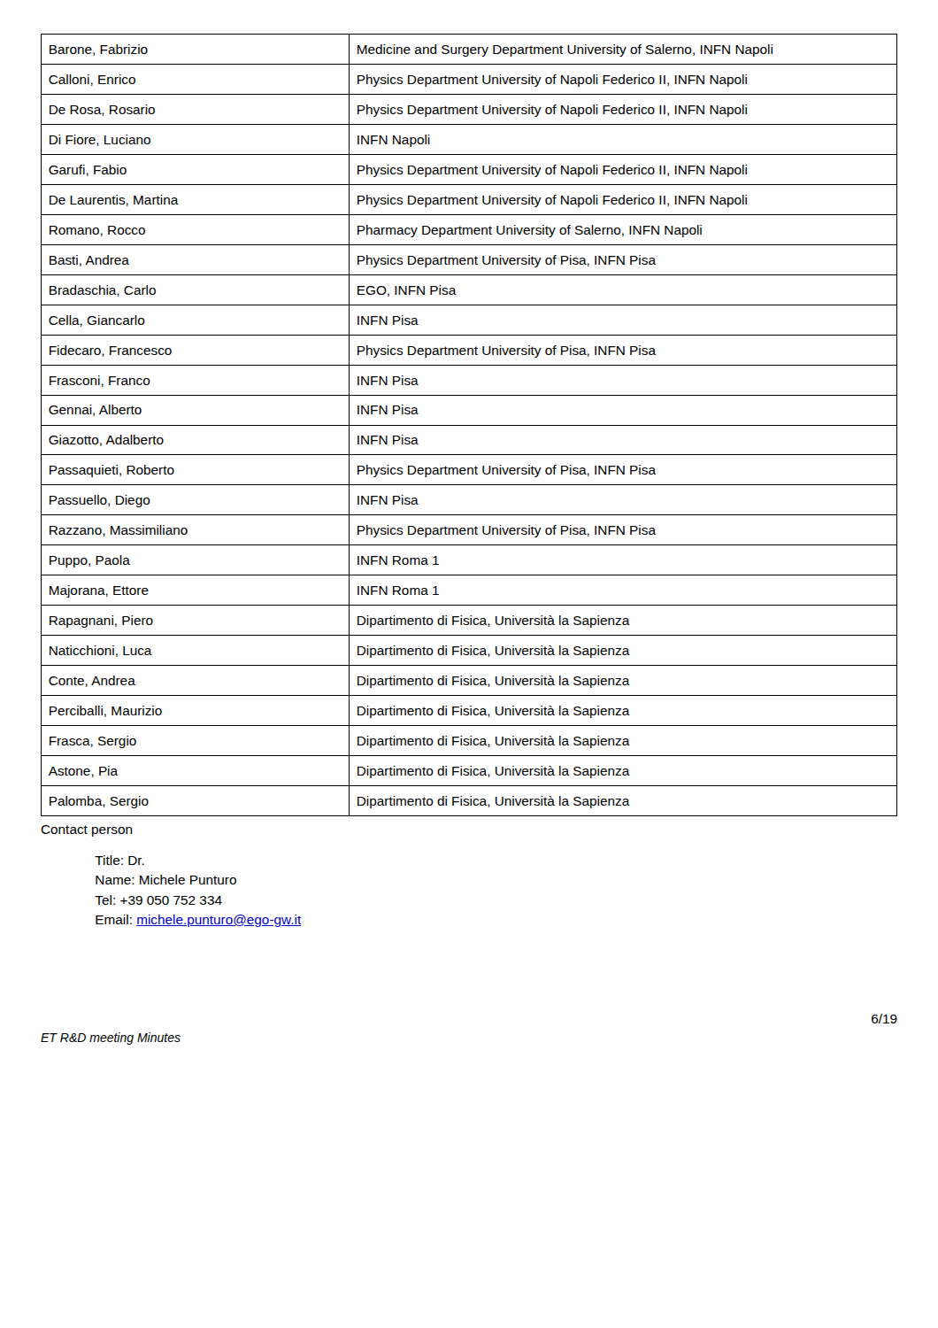| Barone, Fabrizio | Medicine and Surgery Department University of Salerno, INFN Napoli |
| Calloni, Enrico | Physics Department University of Napoli Federico II, INFN Napoli |
| De Rosa, Rosario | Physics Department University of Napoli Federico II, INFN Napoli |
| Di Fiore, Luciano | INFN Napoli |
| Garufi, Fabio | Physics Department University of Napoli Federico II, INFN Napoli |
| De Laurentis, Martina | Physics Department University of Napoli Federico II, INFN Napoli |
| Romano, Rocco | Pharmacy Department University of Salerno, INFN Napoli |
| Basti, Andrea | Physics Department University of Pisa, INFN Pisa |
| Bradaschia, Carlo | EGO, INFN Pisa |
| Cella, Giancarlo | INFN Pisa |
| Fidecaro, Francesco | Physics Department University of Pisa, INFN Pisa |
| Frasconi, Franco | INFN Pisa |
| Gennai, Alberto | INFN Pisa |
| Giazotto, Adalberto | INFN Pisa |
| Passaquieti, Roberto | Physics Department University of Pisa, INFN Pisa |
| Passuello, Diego | INFN Pisa |
| Razzano, Massimiliano | Physics Department University of Pisa, INFN Pisa |
| Puppo, Paola | INFN Roma 1 |
| Majorana, Ettore | INFN Roma 1 |
| Rapagnani, Piero | Dipartimento di Fisica, Università la Sapienza |
| Naticchioni, Luca | Dipartimento di Fisica, Università la Sapienza |
| Conte, Andrea | Dipartimento di Fisica, Università la Sapienza |
| Perciballi, Maurizio | Dipartimento di Fisica, Università la Sapienza |
| Frasca, Sergio | Dipartimento di Fisica, Università la Sapienza |
| Astone, Pia | Dipartimento di Fisica, Università la Sapienza |
| Palomba, Sergio | Dipartimento di Fisica, Università la Sapienza |
Contact person
Title: Dr.
Name: Michele Punturo
Tel: +39 050 752 334
Email: michele.punturo@ego-gw.it
6/19
ET R&D meeting Minutes